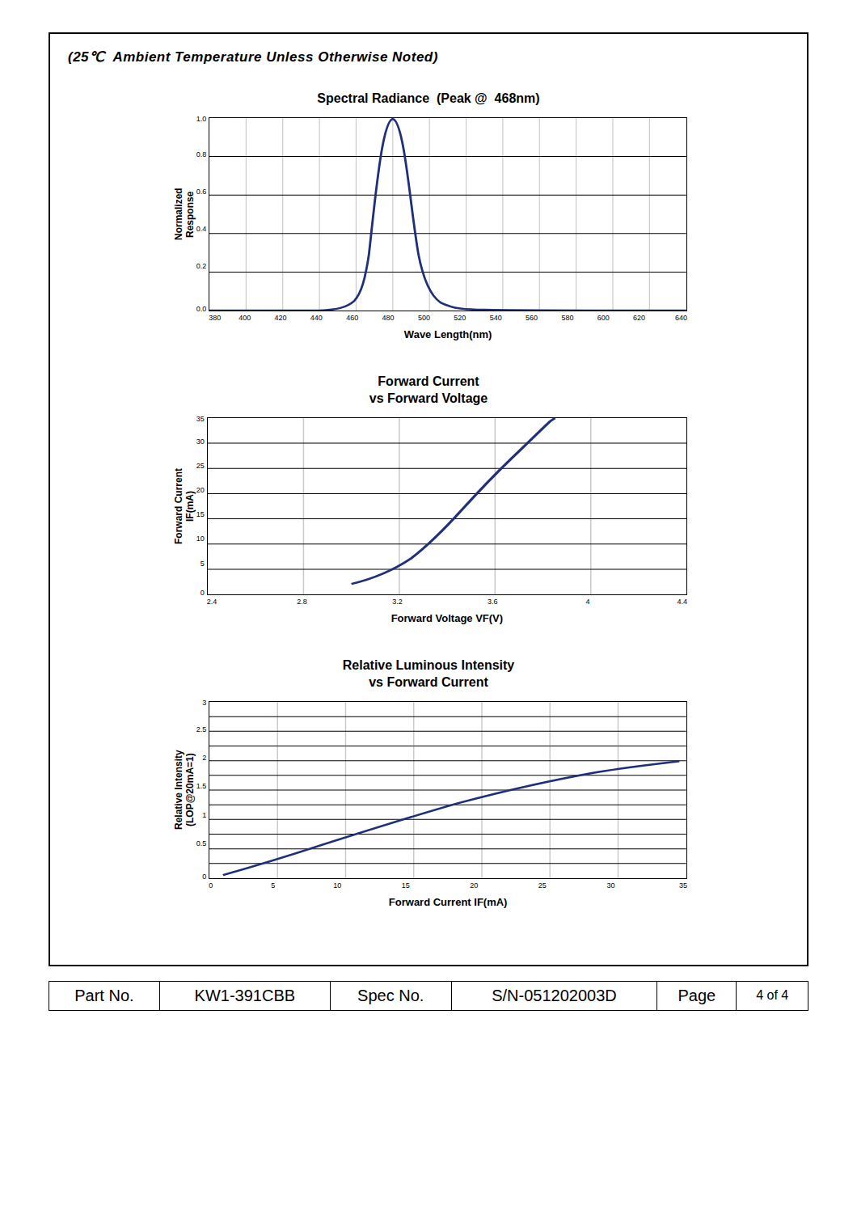(25℃ Ambient Temperature Unless Otherwise Noted)
Spectral Radiance (Peak @ 468nm)
Normalized
Response
1.00.80.60.40.20.0
380400420440460 480500520540560 580600620640
Wave Length(nm)
Forward Current
vs Forward Voltage
Forward Current
IF(mA)
35302520151050
2.42.83.23.644.4
Forward Voltage VF(V)
Relative Luminous Intensity
vs Forward Current
Relative Intensity
(LOP@20mA=1)
32.521.510.50
05101520253035
Forward Current IF(mA)
| Part No. | KW1-391CBB | Spec No. | S/N-051202003D | Page | 4 of 4 |